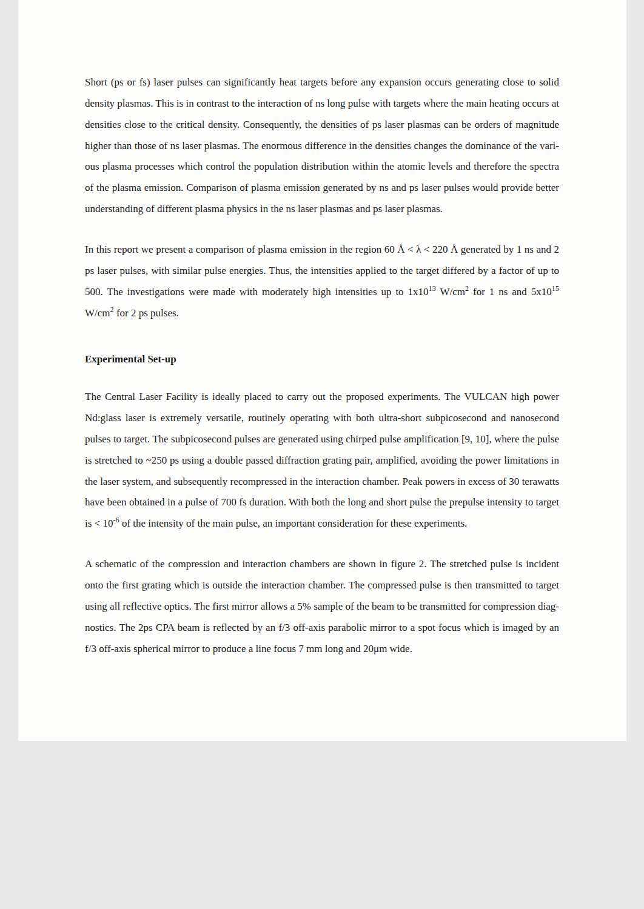Short (ps or fs) laser pulses can significantly heat targets before any expansion occurs generating close to solid density plasmas. This is in contrast to the interaction of ns long pulse with targets where the main heating occurs at densities close to the critical density. Consequently, the densities of ps laser plasmas can be orders of magnitude higher than those of ns laser plasmas. The enormous difference in the densities changes the dominance of the various plasma processes which control the population distribution within the atomic levels and therefore the spectra of the plasma emission. Comparison of plasma emission generated by ns and ps laser pulses would provide better understanding of different plasma physics in the ns laser plasmas and ps laser plasmas.
In this report we present a comparison of plasma emission in the region 60 Å < λ < 220 Å generated by 1 ns and 2 ps laser pulses, with similar pulse energies. Thus, the intensities applied to the target differed by a factor of up to 500. The investigations were made with moderately high intensities up to 1x1013 W/cm2 for 1 ns and 5x1015 W/cm2 for 2 ps pulses.
Experimental Set-up
The Central Laser Facility is ideally placed to carry out the proposed experiments. The VULCAN high power Nd:glass laser is extremely versatile, routinely operating with both ultra-short subpicosecond and nanosecond pulses to target. The subpicosecond pulses are generated using chirped pulse amplification [9, 10], where the pulse is stretched to ~250 ps using a double passed diffraction grating pair, amplified, avoiding the power limitations in the laser system, and subsequently recompressed in the interaction chamber. Peak powers in excess of 30 terawatts have been obtained in a pulse of 700 fs duration. With both the long and short pulse the prepulse intensity to target is < 10-6 of the intensity of the main pulse, an important consideration for these experiments.
A schematic of the compression and interaction chambers are shown in figure 2. The stretched pulse is incident onto the first grating which is outside the interaction chamber. The compressed pulse is then transmitted to target using all reflective optics. The first mirror allows a 5% sample of the beam to be transmitted for compression diagnostics. The 2ps CPA beam is reflected by an f/3 off-axis parabolic mirror to a spot focus which is imaged by an f/3 off-axis spherical mirror to produce a line focus 7 mm long and 20μm wide.